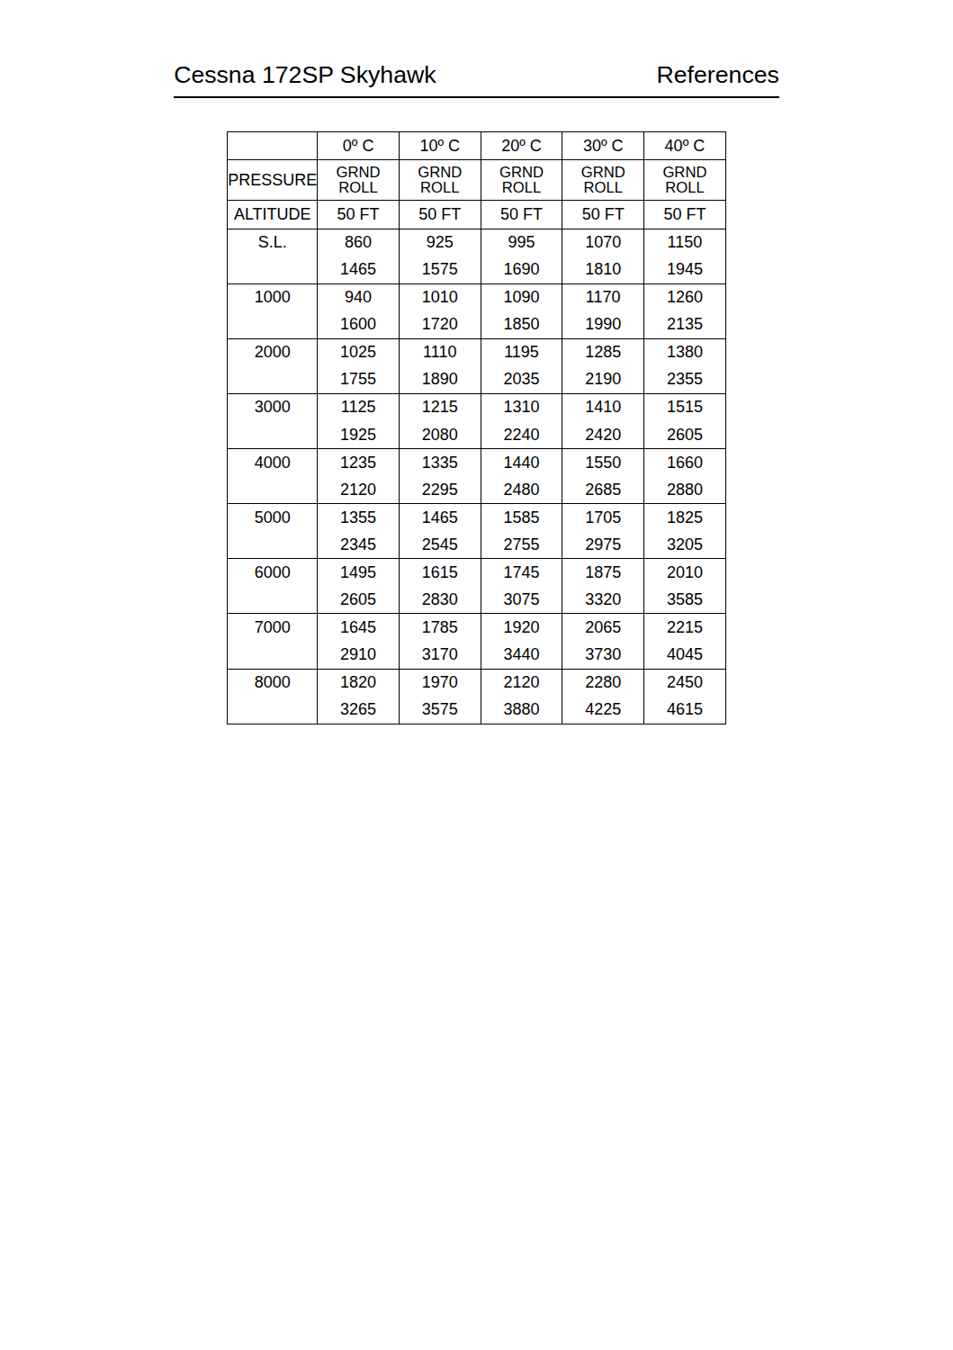Cessna 172SP Skyhawk
References
| | 0º C | 10º C | 20º C | 30º C | 40º C |
| PRESSURE | GRND ROLL | GRND ROLL | GRND ROLL | GRND ROLL | GRND ROLL |
| ALTITUDE | 50 FT | 50 FT | 50 FT | 50 FT | 50 FT |
| S.L. | 860 | 925 | 995 | 1070 | 1150 |
| | 1465 | 1575 | 1690 | 1810 | 1945 |
| 1000 | 940 | 1010 | 1090 | 1170 | 1260 |
| | 1600 | 1720 | 1850 | 1990 | 2135 |
| 2000 | 1025 | 1110 | 1195 | 1285 | 1380 |
| | 1755 | 1890 | 2035 | 2190 | 2355 |
| 3000 | 1125 | 1215 | 1310 | 1410 | 1515 |
| | 1925 | 2080 | 2240 | 2420 | 2605 |
| 4000 | 1235 | 1335 | 1440 | 1550 | 1660 |
| | 2120 | 2295 | 2480 | 2685 | 2880 |
| 5000 | 1355 | 1465 | 1585 | 1705 | 1825 |
| | 2345 | 2545 | 2755 | 2975 | 3205 |
| 6000 | 1495 | 1615 | 1745 | 1875 | 2010 |
| | 2605 | 2830 | 3075 | 3320 | 3585 |
| 7000 | 1645 | 1785 | 1920 | 2065 | 2215 |
| | 2910 | 3170 | 3440 | 3730 | 4045 |
| 8000 | 1820 | 1970 | 2120 | 2280 | 2450 |
| | 3265 | 3575 | 3880 | 4225 | 4615 |